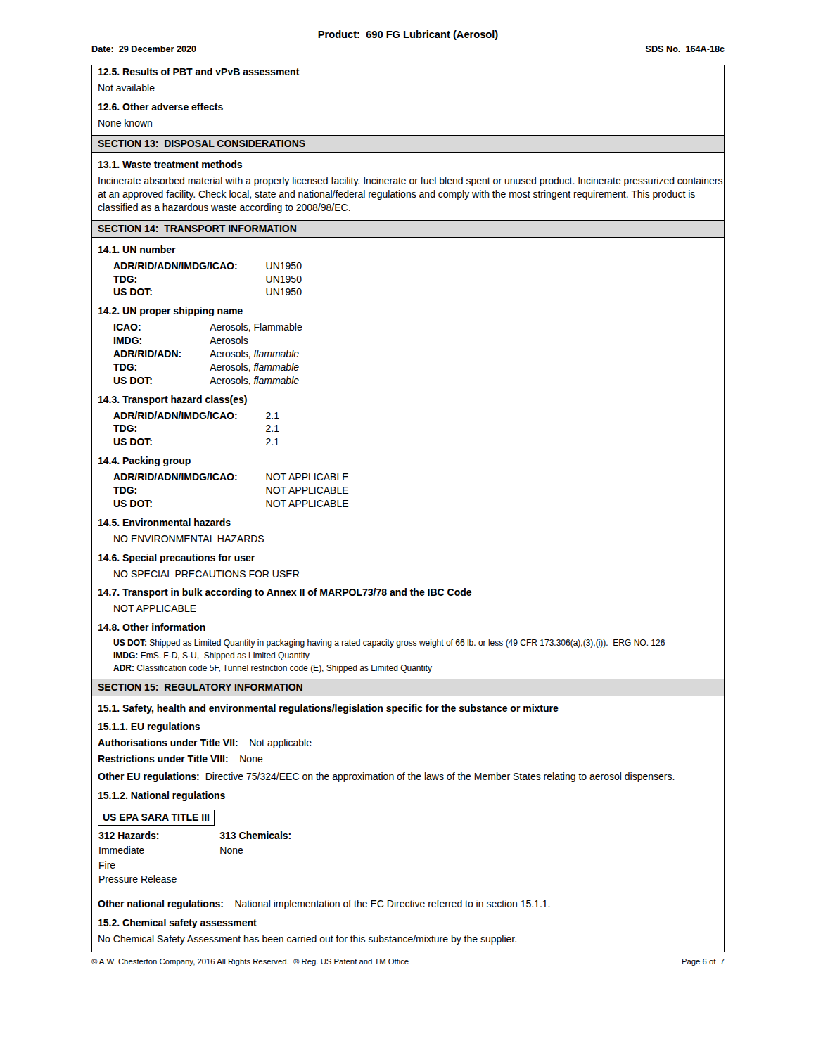Product: 690 FG Lubricant (Aerosol)
Date: 29 December 2020 SDS No. 164A-18c
12.5. Results of PBT and vPvB assessment
Not available
12.6. Other adverse effects
None known
SECTION 13: DISPOSAL CONSIDERATIONS
13.1. Waste treatment methods
Incinerate absorbed material with a properly licensed facility. Incinerate or fuel blend spent or unused product. Incinerate pressurized containers at an approved facility. Check local, state and national/federal regulations and comply with the most stringent requirement. This product is classified as a hazardous waste according to 2008/98/EC.
SECTION 14: TRANSPORT INFORMATION
14.1. UN number
| ADR/RID/ADN/IMDG/ICAO: | UN1950 |
| TDG: | UN1950 |
| US DOT: | UN1950 |
14.2. UN proper shipping name
| ICAO: | Aerosols, Flammable |
| IMDG: | Aerosols |
| ADR/RID/ADN: | Aerosols, flammable |
| TDG: | Aerosols, flammable |
| US DOT: | Aerosols, flammable |
14.3. Transport hazard class(es)
| ADR/RID/ADN/IMDG/ICAO: | 2.1 |
| TDG: | 2.1 |
| US DOT: | 2.1 |
14.4. Packing group
| ADR/RID/ADN/IMDG/ICAO: | NOT APPLICABLE |
| TDG: | NOT APPLICABLE |
| US DOT: | NOT APPLICABLE |
14.5. Environmental hazards
NO ENVIRONMENTAL HAZARDS
14.6. Special precautions for user
NO SPECIAL PRECAUTIONS FOR USER
14.7. Transport in bulk according to Annex II of MARPOL73/78 and the IBC Code
NOT APPLICABLE
14.8. Other information
US DOT: Shipped as Limited Quantity in packaging having a rated capacity gross weight of 66 lb. or less (49 CFR 173.306(a),(3),(i)). ERG NO. 126
IMDG: EmS. F-D, S-U, Shipped as Limited Quantity
ADR: Classification code 5F, Tunnel restriction code (E), Shipped as Limited Quantity
SECTION 15: REGULATORY INFORMATION
15.1. Safety, health and environmental regulations/legislation specific for the substance or mixture
15.1.1. EU regulations
Authorisations under Title VII: Not applicable
Restrictions under Title VIII: None
Other EU regulations: Directive 75/324/EEC on the approximation of the laws of the Member States relating to aerosol dispensers.
15.1.2. National regulations
US EPA SARA TITLE III
| 312 Hazards: | 313 Chemicals: |
| Immediate | None |
| Fire | |
| Pressure Release | |
Other national regulations: National implementation of the EC Directive referred to in section 15.1.1.
15.2. Chemical safety assessment
No Chemical Safety Assessment has been carried out for this substance/mixture by the supplier.
© A.W. Chesterton Company, 2016 All Rights Reserved. ® Reg. US Patent and TM Office Page 6 of 7